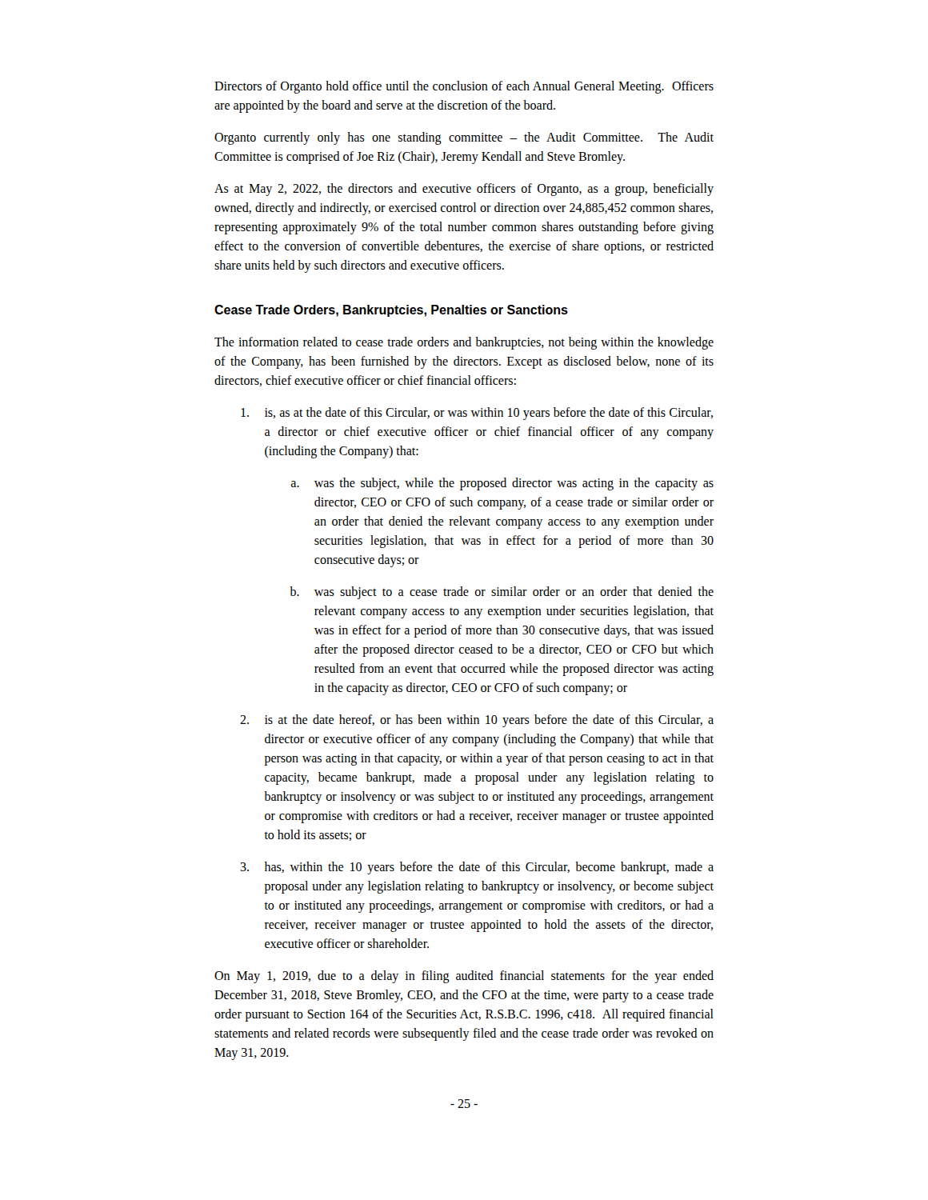Directors of Organto hold office until the conclusion of each Annual General Meeting. Officers are appointed by the board and serve at the discretion of the board.
Organto currently only has one standing committee – the Audit Committee. The Audit Committee is comprised of Joe Riz (Chair), Jeremy Kendall and Steve Bromley.
As at May 2, 2022, the directors and executive officers of Organto, as a group, beneficially owned, directly and indirectly, or exercised control or direction over 24,885,452 common shares, representing approximately 9% of the total number common shares outstanding before giving effect to the conversion of convertible debentures, the exercise of share options, or restricted share units held by such directors and executive officers.
Cease Trade Orders, Bankruptcies, Penalties or Sanctions
The information related to cease trade orders and bankruptcies, not being within the knowledge of the Company, has been furnished by the directors. Except as disclosed below, none of its directors, chief executive officer or chief financial officers:
is, as at the date of this Circular, or was within 10 years before the date of this Circular, a director or chief executive officer or chief financial officer of any company (including the Company) that:
was the subject, while the proposed director was acting in the capacity as director, CEO or CFO of such company, of a cease trade or similar order or an order that denied the relevant company access to any exemption under securities legislation, that was in effect for a period of more than 30 consecutive days; or
was subject to a cease trade or similar order or an order that denied the relevant company access to any exemption under securities legislation, that was in effect for a period of more than 30 consecutive days, that was issued after the proposed director ceased to be a director, CEO or CFO but which resulted from an event that occurred while the proposed director was acting in the capacity as director, CEO or CFO of such company; or
is at the date hereof, or has been within 10 years before the date of this Circular, a director or executive officer of any company (including the Company) that while that person was acting in that capacity, or within a year of that person ceasing to act in that capacity, became bankrupt, made a proposal under any legislation relating to bankruptcy or insolvency or was subject to or instituted any proceedings, arrangement or compromise with creditors or had a receiver, receiver manager or trustee appointed to hold its assets; or
has, within the 10 years before the date of this Circular, become bankrupt, made a proposal under any legislation relating to bankruptcy or insolvency, or become subject to or instituted any proceedings, arrangement or compromise with creditors, or had a receiver, receiver manager or trustee appointed to hold the assets of the director, executive officer or shareholder.
On May 1, 2019, due to a delay in filing audited financial statements for the year ended December 31, 2018, Steve Bromley, CEO, and the CFO at the time, were party to a cease trade order pursuant to Section 164 of the Securities Act, R.S.B.C. 1996, c418. All required financial statements and related records were subsequently filed and the cease trade order was revoked on May 31, 2019.
- 25 -